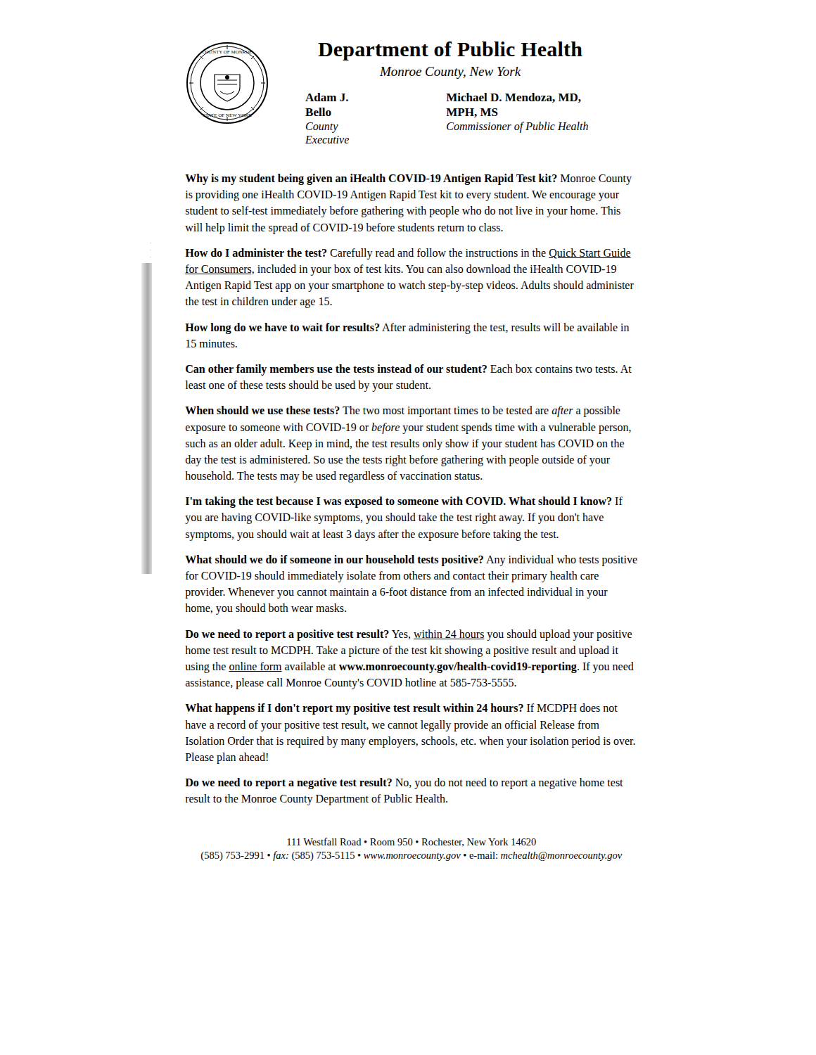·
·
·
COUNTY OF MONROE STATE OF NEW YORK
Department of Public Health
Monroe County, New York
Adam J. Bello
County Executive
Michael D. Mendoza, MD, MPH, MS
Commissioner of Public Health
Why is my student being given an iHealth COVID-19 Antigen Rapid Test kit? Monroe County is providing one iHealth COVID-19 Antigen Rapid Test kit to every student. We encourage your student to self-test immediately before gathering with people who do not live in your home. This will help limit the spread of COVID-19 before students return to class.
How do I administer the test? Carefully read and follow the instructions in the Quick Start Guide for Consumers, included in your box of test kits. You can also download the iHealth COVID-19 Antigen Rapid Test app on your smartphone to watch step-by-step videos. Adults should administer the test in children under age 15.
How long do we have to wait for results? After administering the test, results will be available in 15 minutes.
Can other family members use the tests instead of our student? Each box contains two tests. At least one of these tests should be used by your student.
When should we use these tests? The two most important times to be tested are after a possible exposure to someone with COVID-19 or before your student spends time with a vulnerable person, such as an older adult. Keep in mind, the test results only show if your student has COVID on the day the test is administered. So use the tests right before gathering with people outside of your household. The tests may be used regardless of vaccination status.
I'm taking the test because I was exposed to someone with COVID. What should I know? If you are having COVID-like symptoms, you should take the test right away. If you don't have symptoms, you should wait at least 3 days after the exposure before taking the test.
What should we do if someone in our household tests positive? Any individual who tests positive for COVID-19 should immediately isolate from others and contact their primary health care provider. Whenever you cannot maintain a 6-foot distance from an infected individual in your home, you should both wear masks.
Do we need to report a positive test result? Yes, within 24 hours you should upload your positive home test result to MCDPH. Take a picture of the test kit showing a positive result and upload it using the online form available at www.monroecounty.gov/health-covid19-reporting. If you need assistance, please call Monroe County's COVID hotline at 585-753-5555.
What happens if I don't report my positive test result within 24 hours? If MCDPH does not have a record of your positive test result, we cannot legally provide an official Release from Isolation Order that is required by many employers, schools, etc. when your isolation period is over. Please plan ahead!
Do we need to report a negative test result? No, you do not need to report a negative home test result to the Monroe County Department of Public Health.
111 Westfall Road • Room 950 • Rochester, New York 14620
(585) 753-2991 • fax: (585) 753-5115 • www.monroecounty.gov • e-mail: mchealth@monroecounty.gov